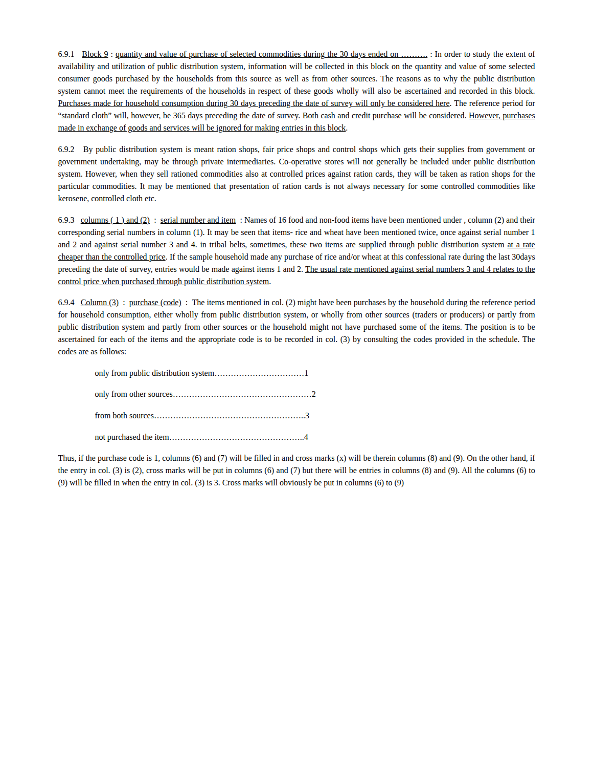6.9.1 Block 9 : quantity and value of purchase of selected commodities during the 30 days ended on ………. : In order to study the extent of availability and utilization of public distribution system, information will be collected in this block on the quantity and value of some selected consumer goods purchased by the households from this source as well as from other sources. The reasons as to why the public distribution system cannot meet the requirements of the households in respect of these goods wholly will also be ascertained and recorded in this block. Purchases made for household consumption during 30 days preceding the date of survey will only be considered here. The reference period for “standard cloth” will, however, be 365 days preceding the date of survey. Both cash and credit purchase will be considered. However, purchases made in exchange of goods and services will be ignored for making entries in this block.
6.9.2 By public distribution system is meant ration shops, fair price shops and control shops which gets their supplies from government or government undertaking, may be through private intermediaries. Co-operative stores will not generally be included under public distribution system. However, when they sell rationed commodities also at controlled prices against ration cards, they will be taken as ration shops for the particular commodities. It may be mentioned that presentation of ration cards is not always necessary for some controlled commodities like kerosene, controlled cloth etc.
6.9.3 columns ( 1 ) and (2) : serial number and item : Names of 16 food and non-food items have been mentioned under , column (2) and their corresponding serial numbers in column (1). It may be seen that items- rice and wheat have been mentioned twice, once against serial number 1 and 2 and against serial number 3 and 4. in tribal belts, sometimes, these two items are supplied through public distribution system at a rate cheaper than the controlled price. If the sample household made any purchase of rice and/or wheat at this confessional rate during the last 30days preceding the date of survey, entries would be made against items 1 and 2. The usual rate mentioned against serial numbers 3 and 4 relates to the control price when purchased through public distribution system.
6.9.4 Column (3) : purchase (code) : The items mentioned in col. (2) might have been purchases by the household during the reference period for household consumption, either wholly from public distribution system, or wholly from other sources (traders or producers) or partly from public distribution system and partly from other sources or the household might not have purchased some of the items. The position is to be ascertained for each of the items and the appropriate code is to be recorded in col. (3) by consulting the codes provided in the schedule. The codes are as follows:
only from public distribution system……………………………1
only from other sources……………………………………………2
from both sources………………………………………………..3
not purchased the item…………………………………………..4
Thus, if the purchase code is 1, columns (6) and (7) will be filled in and cross marks (x) will be therein columns (8) and (9). On the other hand, if the entry in col. (3) is (2), cross marks will be put in columns (6) and (7) but there will be entries in columns (8) and (9). All the columns (6) to (9) will be filled in when the entry in col. (3) is 3. Cross marks will obviously be put in columns (6) to (9)